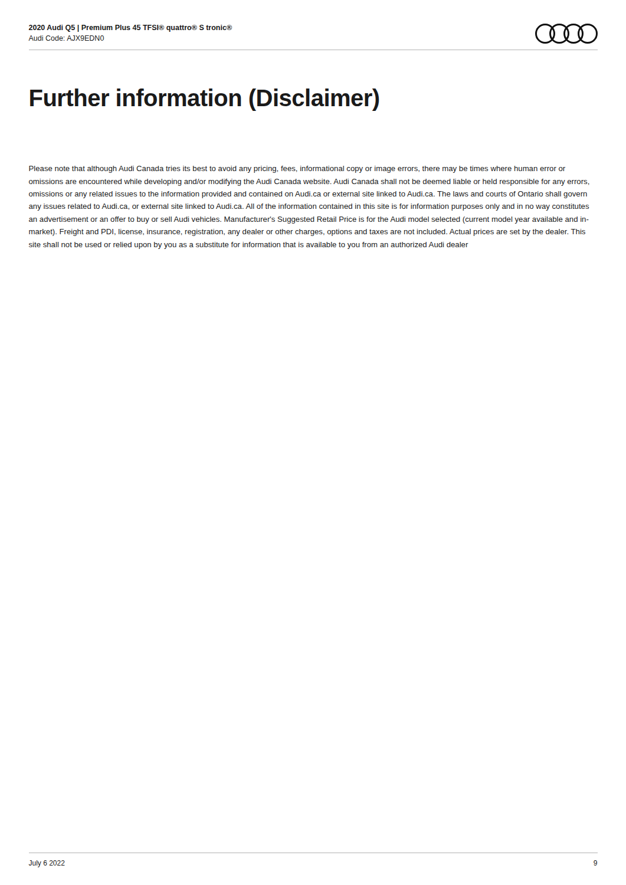2020 Audi Q5 | Premium Plus 45 TFSI® quattro® S tronic®
Audi Code: AJX9EDN0
Further information (Disclaimer)
Please note that although Audi Canada tries its best to avoid any pricing, fees, informational copy or image errors, there may be times where human error or omissions are encountered while developing and/or modifying the Audi Canada website. Audi Canada shall not be deemed liable or held responsible for any errors, omissions or any related issues to the information provided and contained on Audi.ca or external site linked to Audi.ca. The laws and courts of Ontario shall govern any issues related to Audi.ca, or external site linked to Audi.ca. All of the information contained in this site is for information purposes only and in no way constitutes an advertisement or an offer to buy or sell Audi vehicles. Manufacturer's Suggested Retail Price is for the Audi model selected (current model year available and in-market). Freight and PDI, license, insurance, registration, any dealer or other charges, options and taxes are not included. Actual prices are set by the dealer. This site shall not be used or relied upon by you as a substitute for information that is available to you from an authorized Audi dealer
July 6 2022 9